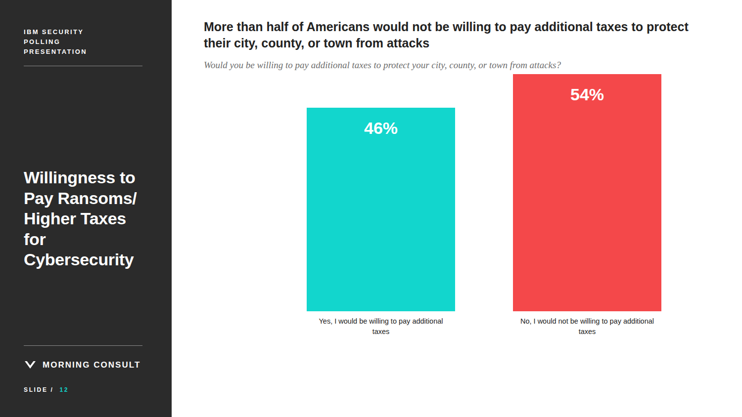IBM Security
Polling
Presentation
Willingness to Pay Ransoms/ Higher Taxes for Cybersecurity
MORNING CONSULT
SLIDE / 12
More than half of Americans would not be willing to pay additional taxes to protect their city, county, or town from attacks
Would you be willing to pay additional taxes to protect your city, county, or town from attacks?
46%
Yes, I would be willing to pay additional taxes
54%
No, I would not be willing to pay additional taxes